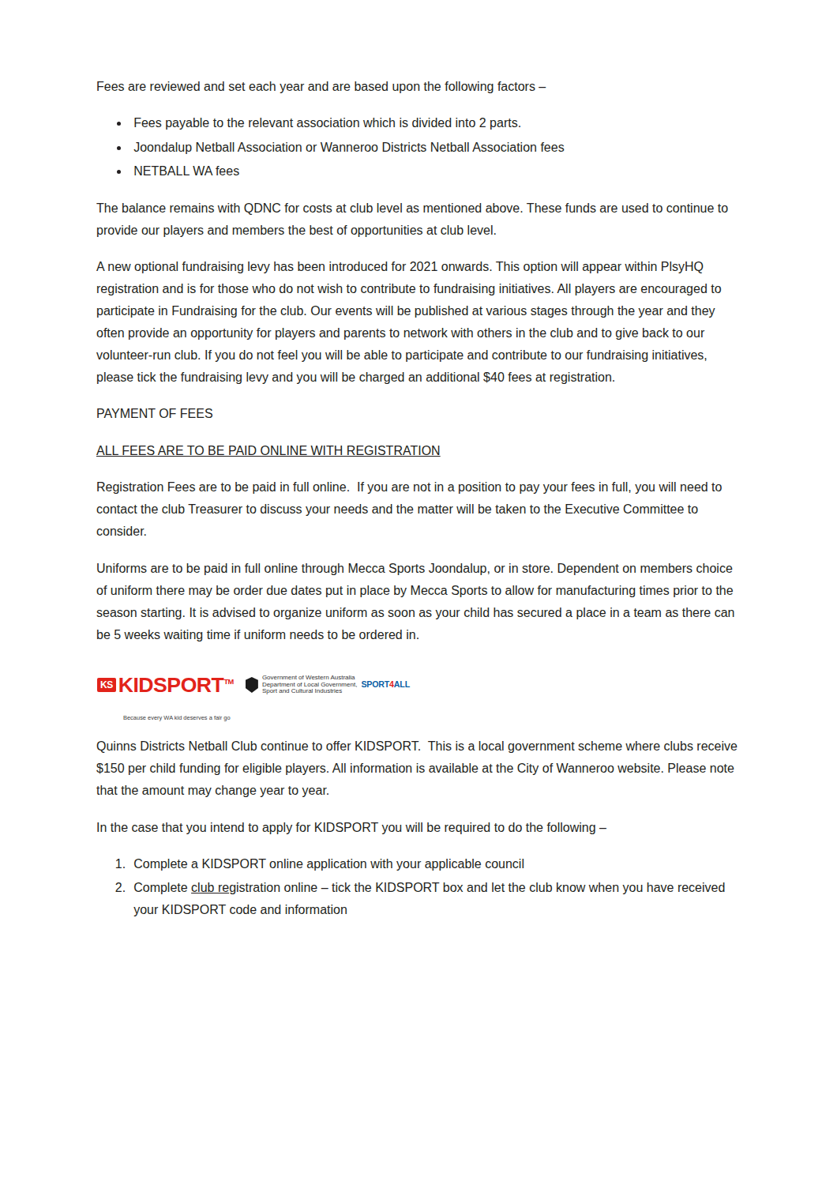Fees are reviewed and set each year and are based upon the following factors –
Fees payable to the relevant association which is divided into 2 parts.
Joondalup Netball Association or Wanneroo Districts Netball Association fees
NETBALL WA fees
The balance remains with QDNC for costs at club level as mentioned above. These funds are used to continue to provide our players and members the best of opportunities at club level.
A new optional fundraising levy has been introduced for 2021 onwards. This option will appear within PlsyHQ registration and is for those who do not wish to contribute to fundraising initiatives. All players are encouraged to participate in Fundraising for the club. Our events will be published at various stages through the year and they often provide an opportunity for players and parents to network with others in the club and to give back to our volunteer-run club. If you do not feel you will be able to participate and contribute to our fundraising initiatives, please tick the fundraising levy and you will be charged an additional $40 fees at registration.
PAYMENT OF FEES
ALL FEES ARE TO BE PAID ONLINE WITH REGISTRATION
Registration Fees are to be paid in full online. If you are not in a position to pay your fees in full, you will need to contact the club Treasurer to discuss your needs and the matter will be taken to the Executive Committee to consider.
Uniforms are to be paid in full online through Mecca Sports Joondalup, or in store. Dependent on members choice of uniform there may be order due dates put in place by Mecca Sports to allow for manufacturing times prior to the season starting. It is advised to organize uniform as soon as your child has secured a place in a team as there can be 5 weeks waiting time if uniform needs to be ordered in.
KS KIDSPORTTM Government of Western Australia
Department of Local Government,
Sport and Cultural Industries SPORT4 ALL
Because every WA kid deserves a fair go
Quinns Districts Netball Club continue to offer KIDSPORT. This is a local government scheme where clubs receive $150 per child funding for eligible players. All information is available at the City of Wanneroo website. Please note that the amount may change year to year.
In the case that you intend to apply for KIDSPORT you will be required to do the following –
Complete a KIDSPORT online application with your applicable council
Complete club registration online – tick the KIDSPORT box and let the club know when you have received your KIDSPORT code and information